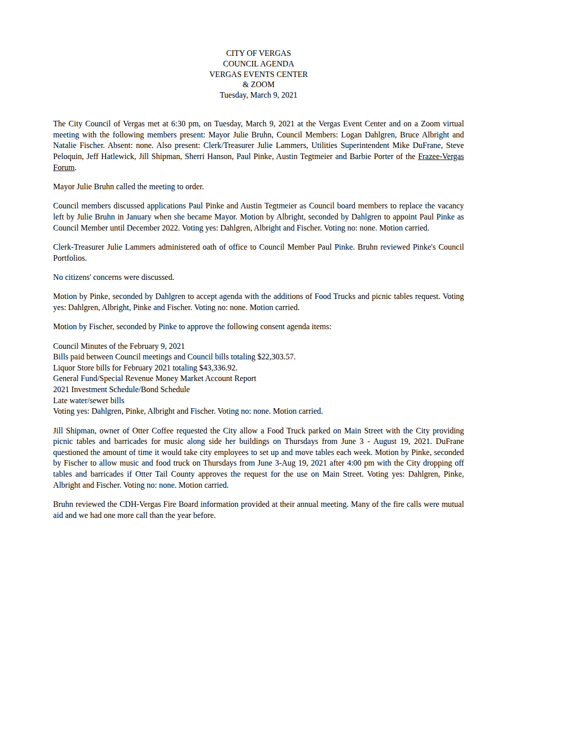CITY OF VERGAS
COUNCIL AGENDA
VERGAS EVENTS CENTER
& ZOOM
Tuesday, March 9, 2021
The City Council of Vergas met at 6:30 pm, on Tuesday, March 9, 2021 at the Vergas Event Center and on a Zoom virtual meeting with the following members present: Mayor Julie Bruhn, Council Members: Logan Dahlgren, Bruce Albright and Natalie Fischer. Absent: none. Also present: Clerk/Treasurer Julie Lammers, Utilities Superintendent Mike DuFrane, Steve Peloquin, Jeff Hatlewick, Jill Shipman, Sherri Hanson, Paul Pinke, Austin Tegtmeier and Barbie Porter of the Frazee-Vergas Forum.
Mayor Julie Bruhn called the meeting to order.
Council members discussed applications Paul Pinke and Austin Tegtmeier as Council board members to replace the vacancy left by Julie Bruhn in January when she became Mayor. Motion by Albright, seconded by Dahlgren to appoint Paul Pinke as Council Member until December 2022. Voting yes: Dahlgren, Albright and Fischer. Voting no: none. Motion carried.
Clerk-Treasurer Julie Lammers administered oath of office to Council Member Paul Pinke. Bruhn reviewed Pinke's Council Portfolios.
No citizens' concerns were discussed.
Motion by Pinke, seconded by Dahlgren to accept agenda with the additions of Food Trucks and picnic tables request. Voting yes: Dahlgren, Albright, Pinke and Fischer. Voting no: none. Motion carried.
Motion by Fischer, seconded by Pinke to approve the following consent agenda items:
Council Minutes of the February 9, 2021
Bills paid between Council meetings and Council bills totaling $22,303.57.
Liquor Store bills for February 2021 totaling $43,336.92.
General Fund/Special Revenue Money Market Account Report
2021 Investment Schedule/Bond Schedule
Late water/sewer bills
Voting yes: Dahlgren, Pinke, Albright and Fischer. Voting no: none. Motion carried.
Jill Shipman, owner of Otter Coffee requested the City allow a Food Truck parked on Main Street with the City providing picnic tables and barricades for music along side her buildings on Thursdays from June 3 - August 19, 2021. DuFrane questioned the amount of time it would take city employees to set up and move tables each week. Motion by Pinke, seconded by Fischer to allow music and food truck on Thursdays from June 3-Aug 19, 2021 after 4:00 pm with the City dropping off tables and barricades if Otter Tail County approves the request for the use on Main Street. Voting yes: Dahlgren, Pinke, Albright and Fischer. Voting no: none. Motion carried.
Bruhn reviewed the CDH-Vergas Fire Board information provided at their annual meeting. Many of the fire calls were mutual aid and we had one more call than the year before.